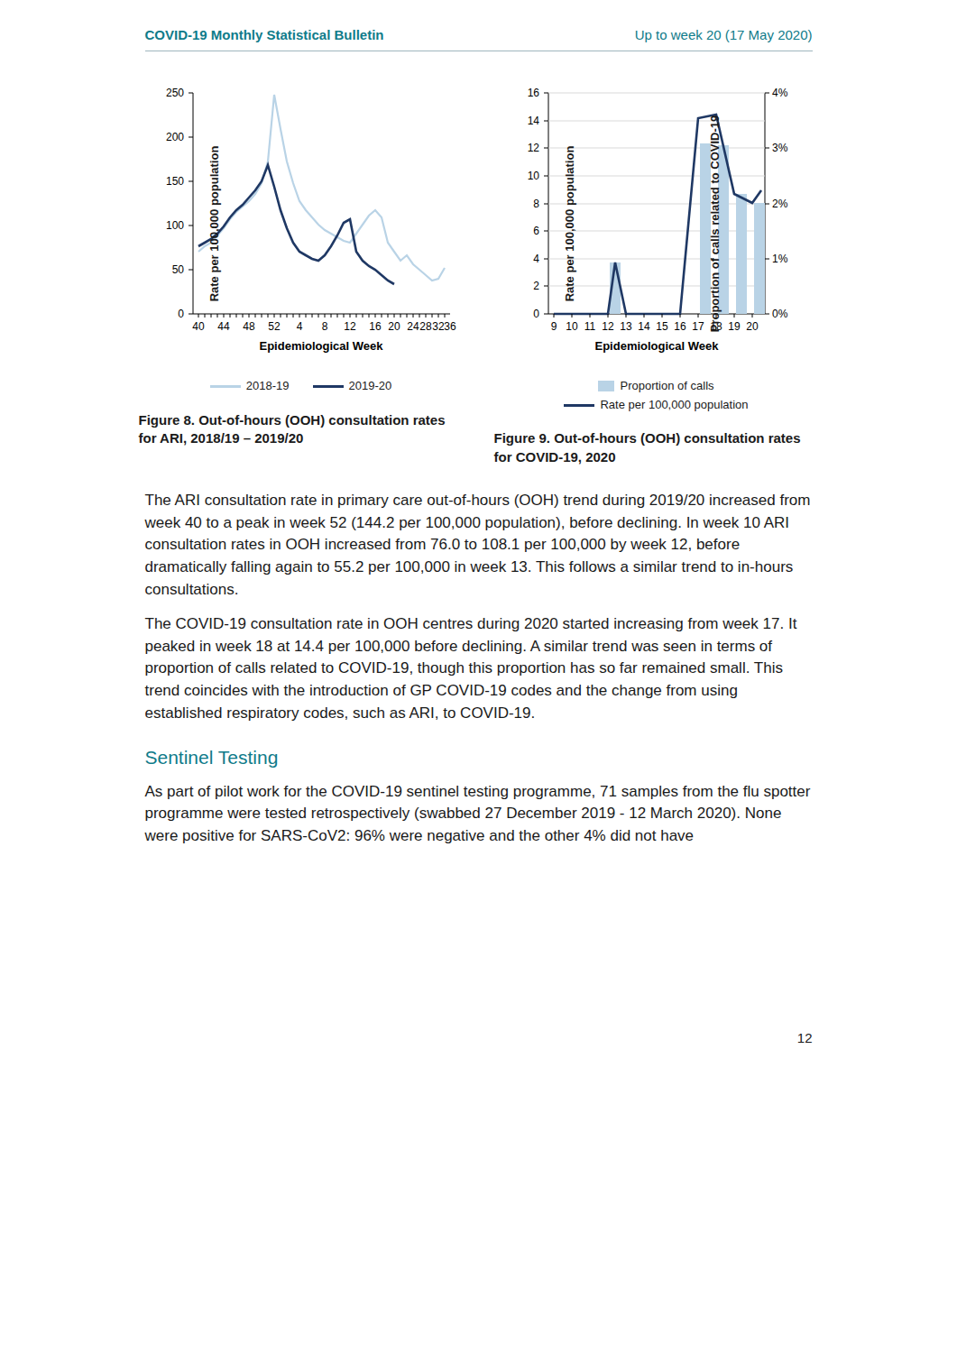COVID-19 Monthly Statistical Bulletin
Up to week 20 (17 May 2020)
Rate per 100,000 population
0 50 100 150 200 250 40 44 48 52 4 8 12 16 20 24 28 32 36 Epidemiological Week
2018-19 2019-20
Figure 8. Out-of-hours (OOH) consultation rates for ARI, 2018/19 – 2019/20
Rate per 100,000 population
Proportion of calls related to COVID-19
0 2 4 6 8 10 12 14 16 0% 1% 2% 3% 4% 9 10 11 12 13 14 15 16 17 18 19 20 Epidemiological Week
Proportion of calls Rate per 100,000 population
Figure 9. Out-of-hours (OOH) consultation rates for COVID-19, 2020
The ARI consultation rate in primary care out-of-hours (OOH) trend during 2019/20 increased from week 40 to a peak in week 52 (144.2 per 100,000 population), before declining. In week 10 ARI consultation rates in OOH increased from 76.0 to 108.1 per 100,000 by week 12, before dramatically falling again to 55.2 per 100,000 in week 13. This follows a similar trend to in-hours consultations.
The COVID-19 consultation rate in OOH centres during 2020 started increasing from week 17. It peaked in week 18 at 14.4 per 100,000 before declining. A similar trend was seen in terms of proportion of calls related to COVID-19, though this proportion has so far remained small. This trend coincides with the introduction of GP COVID-19 codes and the change from using established respiratory codes, such as ARI, to COVID-19.
Sentinel Testing
As part of pilot work for the COVID-19 sentinel testing programme, 71 samples from the flu spotter programme were tested retrospectively (swabbed 27 December 2019 - 12 March 2020). None were positive for SARS-CoV2: 96% were negative and the other 4% did not have
12